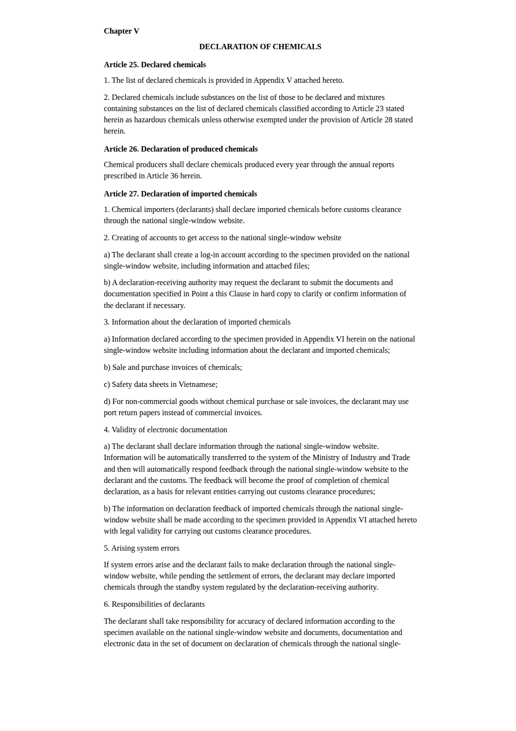Chapter V
DECLARATION OF CHEMICALS
Article 25. Declared chemicals
1. The list of declared chemicals is provided in Appendix V attached hereto.
2. Declared chemicals include substances on the list of those to be declared and mixtures containing substances on the list of declared chemicals classified according to Article 23 stated herein as hazardous chemicals unless otherwise exempted under the provision of Article 28 stated herein.
Article 26. Declaration of produced chemicals
Chemical producers shall declare chemicals produced every year through the annual reports prescribed in Article 36 herein.
Article 27. Declaration of imported chemicals
1. Chemical importers (declarants) shall declare imported chemicals before customs clearance through the national single-window website.
2. Creating of accounts to get access to the national single-window website
a) The declarant shall create a log-in account according to the specimen provided on the national single-window website, including information and attached files;
b) A declaration-receiving authority may request the declarant to submit the documents and documentation specified in Point a this Clause in hard copy to clarify or confirm information of the declarant if necessary.
3. Information about the declaration of imported chemicals
a) Information declared according to the specimen provided in Appendix VI herein on the national single-window website including information about the declarant and imported chemicals;
b) Sale and purchase invoices of chemicals;
c) Safety data sheets in Vietnamese;
d) For non-commercial goods without chemical purchase or sale invoices, the declarant may use port return papers instead of commercial invoices.
4. Validity of electronic documentation
a) The declarant shall declare information through the national single-window website. Information will be automatically transferred to the system of the Ministry of Industry and Trade and then will automatically respond feedback through the national single-window website to the declarant and the customs. The feedback will become the proof of completion of chemical declaration, as a basis for relevant entities carrying out customs clearance procedures;
b) The information on declaration feedback of imported chemicals through the national single-window website shall be made according to the specimen provided in Appendix VI attached hereto with legal validity for carrying out customs clearance procedures.
5. Arising system errors
If system errors arise and the declarant fails to make declaration through the national single-window website, while pending the settlement of errors, the declarant may declare imported chemicals through the standby system regulated by the declaration-receiving authority.
6. Responsibilities of declarants
The declarant shall take responsibility for accuracy of declared information according to the specimen available on the national single-window website and documents, documentation and electronic data in the set of document on declaration of chemicals through the national single-